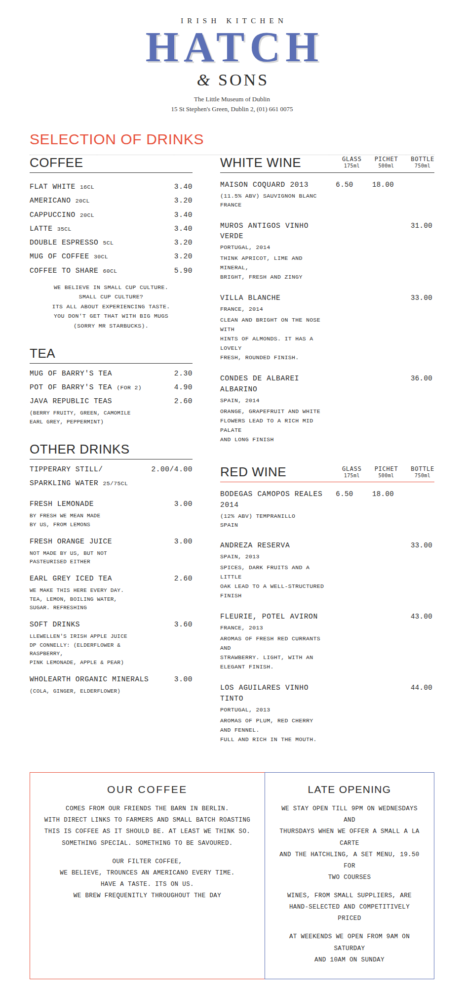Irish Kitchen
HATCH
& SONS
The Little Museum of Dublin
15 St Stephen's Green, Dublin 2, (01) 661 0075
Selection of Drinks
Coffee
Flat White 16cl 3.40
Americano 20cl 3.20
Cappuccino 20cl 3.40
Latte 35cl 3.40
Double Espresso 5cl 3.20
Mug of coffee 30cl 3.20
Coffee to Share 60cl 5.90
We believe in small cup culture. Small cup culture?
Its all about experiencing taste.
You don't get that with big mugs
(Sorry Mr Starbucks).
Tea
Mug of Barry's Tea 2.30
Pot of Barry's Tea (For 2) 4.90
Java Republic Teas 2.60
(berry fruity, green, camomile
earl grey, peppermint)
Other Drinks
tipperary still/
sparkling water 25/75cl 2.00/4.00
Fresh lemonade 3.00
By fresh we mean made
by us, from lemons
Fresh orange juice 3.00
Not made by us, but not
pasteurised either
Earl Grey iced tea 2.60
We make this here every day.
Tea, lemon, boiling water,
sugar. Refreshing
Soft drinks 3.60
llewellen's irish apple juice
DP Connelly: (elderflower & Raspberry,
pink lemonade, apple & Pear)
Wholearth Organic Minerals 3.00
(Cola, ginger, elderflower)
White Wine
Glass175ml
Pichet500ml
Bottle750ml
Maison Coquard 2013
(11.5% abv) Sauvignon Blanc
France
6.5018.00—
Muros Antigos Vinho Verde
Portugal, 2014
Think apricot, lime and mineral,
bright, fresh and zingy
——31.00
Villa Blanche
France, 2014
Clean and bright on the nose with
hints of almonds. It has a lovely
fresh, rounded finish.
——33.00
Condes de Albarei Albarino
Spain, 2014
Orange, grapefruit and white
flowers lead to a rich mid palate
and long finish
——36.00
Red Wine
Glass175ml
Pichet500ml
Bottle750ml
Bodegas Camopos Reales 2014
(12% abv) Tempranillo
Spain
6.5018.00—
Andreza Reserva
Spain, 2013
Spices, dark fruits and a little
oak lead to a well-structured finish
——33.00
Fleurie, Potel Aviron
France, 2013
Aromas of fresh red currants and
strawberry. Light, with an
elegant finish.
——43.00
Los Aguilares Vinho Tinto
Portugal, 2013
Aromas of plum, red cherry and fennel.
Full and rich in the mouth.
——44.00
Our Coffee
Comes from our friends The Barn in Berlin.
With direct links to farmers and small batch roasting
this is coffee as it should be. At least we think so.
Something special. Something to be savoured.
Our filter coffee,
we believe, trounces an Americano every time.
Have a taste. Its on us.
We brew frequenitly throughout the day
Late Opening
We stay open till 9pm on Wednesdays and
Thursdays when we offer a small a la carte
and The Hatchling, a set menu, 19.50 for
two courses
Wines, from small suppliers, are
hand-selected and competitively priced
At weekends we open from 9am on saturday
and 10am on sunday